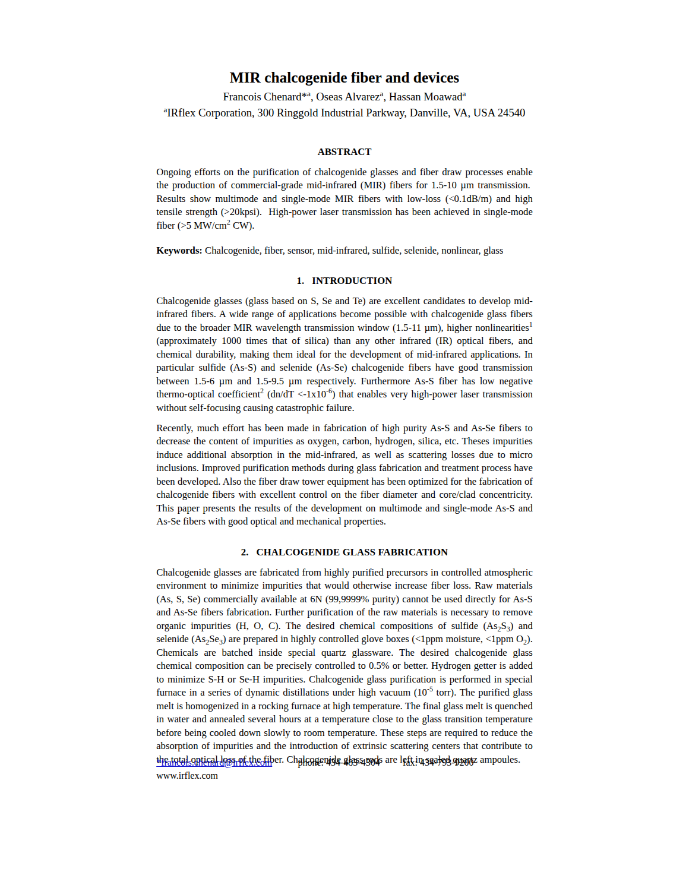MIR chalcogenide fiber and devices
Francois Chenard*a, Oseas Alvareza, Hassan Moawada
aIRflex Corporation, 300 Ringgold Industrial Parkway, Danville, VA, USA 24540
ABSTRACT
Ongoing efforts on the purification of chalcogenide glasses and fiber draw processes enable the production of commercial-grade mid-infrared (MIR) fibers for 1.5-10 µm transmission. Results show multimode and single-mode MIR fibers with low-loss (<0.1dB/m) and high tensile strength (>20kpsi). High-power laser transmission has been achieved in single-mode fiber (>5 MW/cm2 CW).
Keywords: Chalcogenide, fiber, sensor, mid-infrared, sulfide, selenide, nonlinear, glass
1. INTRODUCTION
Chalcogenide glasses (glass based on S, Se and Te) are excellent candidates to develop mid-infrared fibers. A wide range of applications become possible with chalcogenide glass fibers due to the broader MIR wavelength transmission window (1.5-11 µm), higher nonlinearities1 (approximately 1000 times that of silica) than any other infrared (IR) optical fibers, and chemical durability, making them ideal for the development of mid-infrared applications. In particular sulfide (As-S) and selenide (As-Se) chalcogenide fibers have good transmission between 1.5-6 µm and 1.5-9.5 µm respectively. Furthermore As-S fiber has low negative thermo-optical coefficient2 (dn/dT <-1x10-6) that enables very high-power laser transmission without self-focusing causing catastrophic failure.
Recently, much effort has been made in fabrication of high purity As-S and As-Se fibers to decrease the content of impurities as oxygen, carbon, hydrogen, silica, etc. Theses impurities induce additional absorption in the mid-infrared, as well as scattering losses due to micro inclusions. Improved purification methods during glass fabrication and treatment process have been developed. Also the fiber draw tower equipment has been optimized for the fabrication of chalcogenide fibers with excellent control on the fiber diameter and core/clad concentricity. This paper presents the results of the development on multimode and single-mode As-S and As-Se fibers with good optical and mechanical properties.
2. CHALCOGENIDE GLASS FABRICATION
Chalcogenide glasses are fabricated from highly purified precursors in controlled atmospheric environment to minimize impurities that would otherwise increase fiber loss. Raw materials (As, S, Se) commercially available at 6N (99,9999% purity) cannot be used directly for As-S and As-Se fibers fabrication. Further purification of the raw materials is necessary to remove organic impurities (H, O, C). The desired chemical compositions of sulfide (As2S3) and selenide (As2Se3) are prepared in highly controlled glove boxes (<1ppm moisture, <1ppm O2). Chemicals are batched inside special quartz glassware. The desired chalcogenide glass chemical composition can be precisely controlled to 0.5% or better. Hydrogen getter is added to minimize S-H or Se-H impurities. Chalcogenide glass purification is performed in special furnace in a series of dynamic distillations under high vacuum (10-5 torr). The purified glass melt is homogenized in a rocking furnace at high temperature. The final glass melt is quenched in water and annealed several hours at a temperature close to the glass transition temperature before being cooled down slowly to room temperature. These steps are required to reduce the absorption of impurities and the introduction of extrinsic scattering centers that contribute to the total optical loss of the fiber. Chalcogenide glass rods are left in sealed quartz ampoules.
*francois.chenard@irflex.com phone: 434-483-4304 fax: 434-793-9200 www.irflex.com